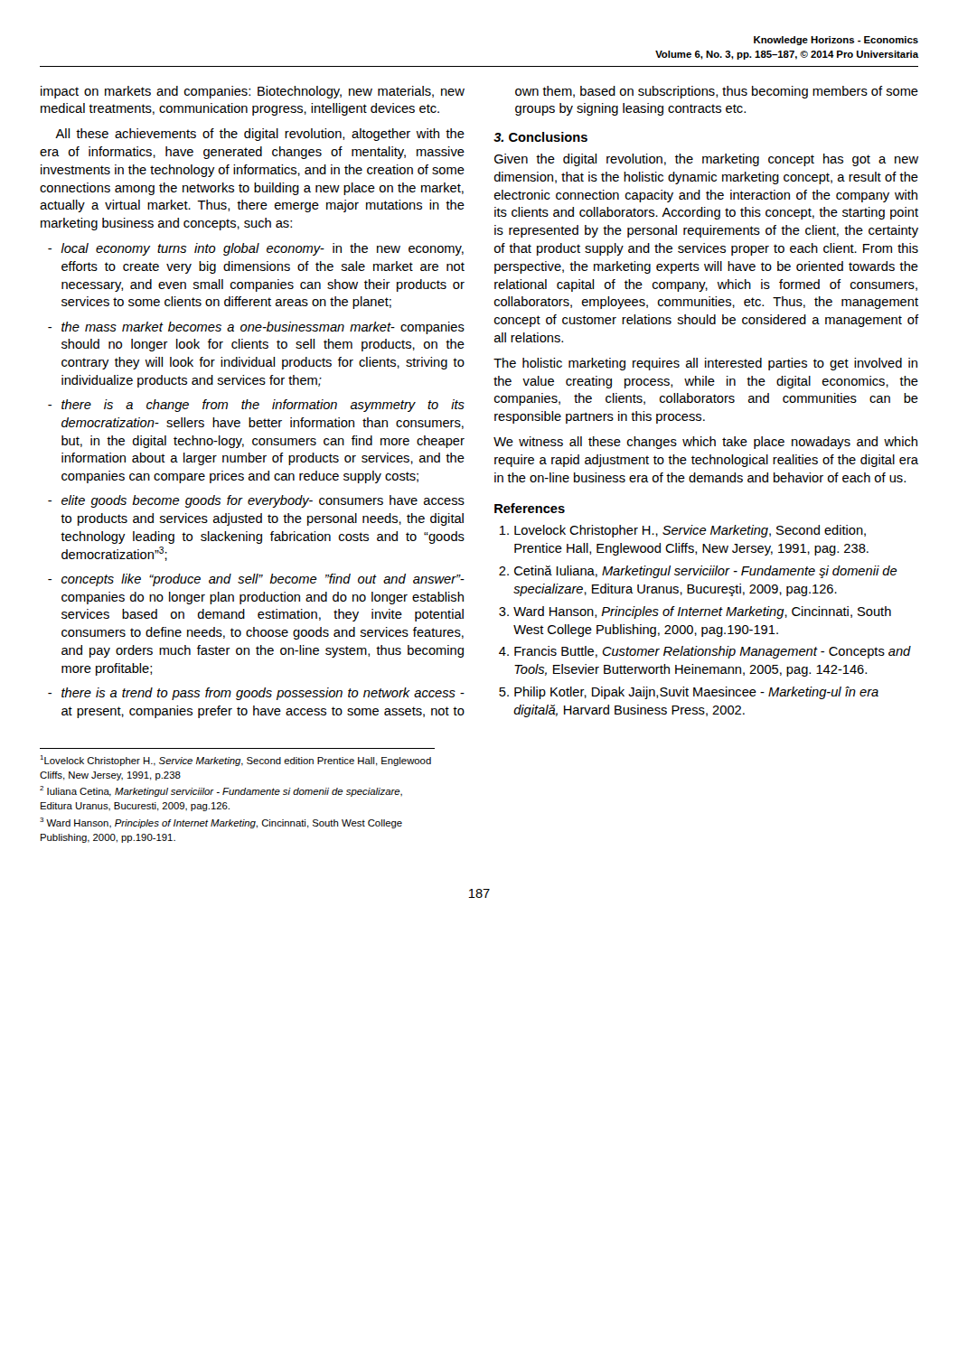Knowledge Horizons - Economics
Volume 6, No. 3, pp. 185–187, © 2014 Pro Universitaria
impact on markets and companies: Biotechnology, new materials, new medical treatments, communication progress, intelligent devices etc.
All these achievements of the digital revolution, altogether with the era of informatics, have generated changes of mentality, massive investments in the technology of informatics, and in the creation of some connections among the networks to building a new place on the market, actually a virtual market. Thus, there emerge major mutations in the marketing business and concepts, such as:
local economy turns into global economy- in the new economy, efforts to create very big dimensions of the sale market are not necessary, and even small companies can show their products or services to some clients on different areas on the planet;
the mass market becomes a one-businessman market- companies should no longer look for clients to sell them products, on the contrary they will look for individual products for clients, striving to individualize products and services for them;
there is a change from the information asymmetry to its democratization- sellers have better information than consumers, but, in the digital techno-logy, consumers can find more cheaper information about a larger number of products or services, and the companies can compare prices and can reduce supply costs;
elite goods become goods for everybody- consumers have access to products and services adjusted to the personal needs, the digital technology leading to slackening fabrication costs and to “goods democratization”3;
concepts like “produce and sell” become ”find out and answer”- companies do no longer plan production and do no longer establish services based on demand estimation, they invite potential consumers to define needs, to choose goods and services features, and pay orders much faster on the on-line system, thus becoming more profitable;
there is a trend to pass from goods possession to network access - at present, companies prefer to have access to some assets, not to own them, based on subscriptions, thus becoming members of some groups by signing leasing contracts etc.
3. Conclusions
Given the digital revolution, the marketing concept has got a new dimension, that is the holistic dynamic marketing concept, a result of the electronic connection capacity and the interaction of the company with its clients and collaborators. According to this concept, the starting point is represented by the personal requirements of the client, the certainty of that product supply and the services proper to each client. From this perspective, the marketing experts will have to be oriented towards the relational capital of the company, which is formed of consumers, collaborators, employees, communities, etc. Thus, the management concept of customer relations should be considered a management of all relations.
The holistic marketing requires all interested parties to get involved in the value creating process, while in the digital economics, the companies, the clients, collaborators and communities can be responsible partners in this process.
We witness all these changes which take place nowadays and which require a rapid adjustment to the technological realities of the digital era in the on-line business era of the demands and behavior of each of us.
References
Lovelock Christopher H., Service Marketing, Second edition, Prentice Hall, Englewood Cliffs, New Jersey, 1991, pag. 238.
Cetină Iuliana, Marketingul serviciilor - Fundamente şi domenii de specializare, Editura Uranus, Bucureşti, 2009, pag.126.
Ward Hanson, Principles of Internet Marketing, Cincinnati, South West College Publishing, 2000, pag.190-191.
Francis Buttle, Customer Relationship Management - Concepts and Tools, Elsevier Butterworth Heinemann, 2005, pag. 142-146.
Philip Kotler, Dipak Jaijn,Suvit Maesincee - Marketing-ul în era digitală, Harvard Business Press, 2002.
1Lovelock Christopher H., Service Marketing, Second edition Prentice Hall, Englewood Cliffs, New Jersey, 1991, p.238
2 Iuliana Cetina, Marketingul serviciilor - Fundamente si domenii de specializare, Editura Uranus, Bucuresti, 2009, pag.126.
3 Ward Hanson, Principles of Internet Marketing, Cincinnati, South West College Publishing, 2000, pp.190-191.
187